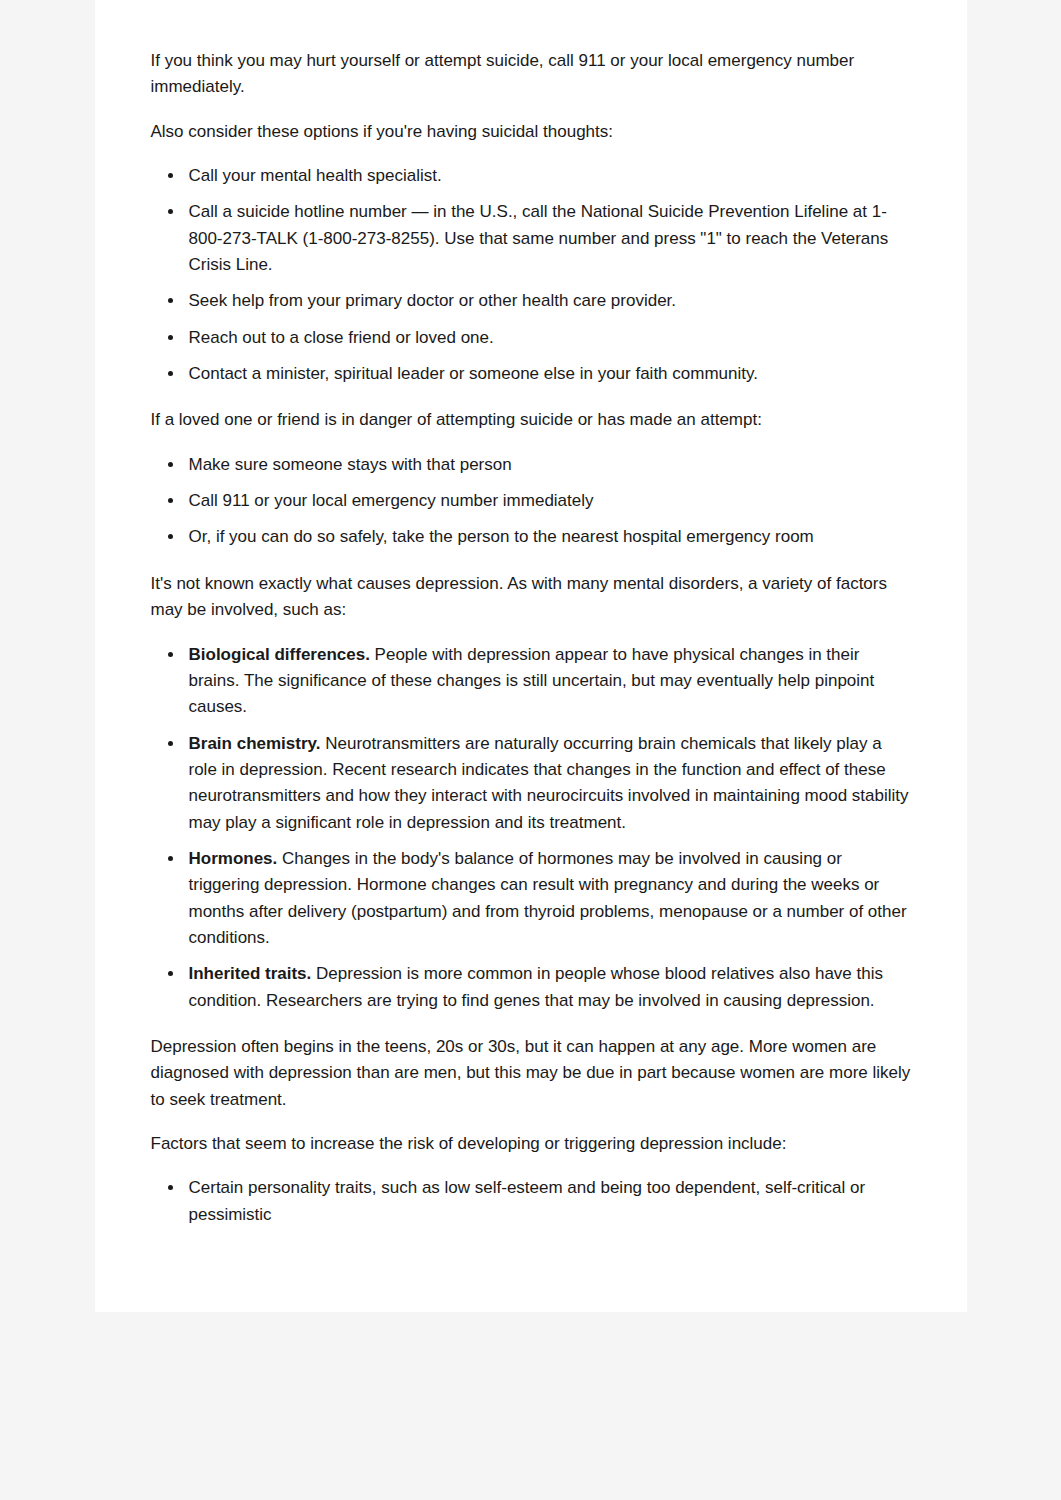If you think you may hurt yourself or attempt suicide, call 911 or your local emergency number immediately.
Also consider these options if you're having suicidal thoughts:
Call your mental health specialist.
Call a suicide hotline number — in the U.S., call the National Suicide Prevention Lifeline at 1-800-273-TALK (1-800-273-8255). Use that same number and press "1" to reach the Veterans Crisis Line.
Seek help from your primary doctor or other health care provider.
Reach out to a close friend or loved one.
Contact a minister, spiritual leader or someone else in your faith community.
If a loved one or friend is in danger of attempting suicide or has made an attempt:
Make sure someone stays with that person
Call 911 or your local emergency number immediately
Or, if you can do so safely, take the person to the nearest hospital emergency room
It's not known exactly what causes depression. As with many mental disorders, a variety of factors may be involved, such as:
Biological differences. People with depression appear to have physical changes in their brains. The significance of these changes is still uncertain, but may eventually help pinpoint causes.
Brain chemistry. Neurotransmitters are naturally occurring brain chemicals that likely play a role in depression. Recent research indicates that changes in the function and effect of these neurotransmitters and how they interact with neurocircuits involved in maintaining mood stability may play a significant role in depression and its treatment.
Hormones. Changes in the body's balance of hormones may be involved in causing or triggering depression. Hormone changes can result with pregnancy and during the weeks or months after delivery (postpartum) and from thyroid problems, menopause or a number of other conditions.
Inherited traits. Depression is more common in people whose blood relatives also have this condition. Researchers are trying to find genes that may be involved in causing depression.
Depression often begins in the teens, 20s or 30s, but it can happen at any age. More women are diagnosed with depression than are men, but this may be due in part because women are more likely to seek treatment.
Factors that seem to increase the risk of developing or triggering depression include:
Certain personality traits, such as low self-esteem and being too dependent, self-critical or pessimistic